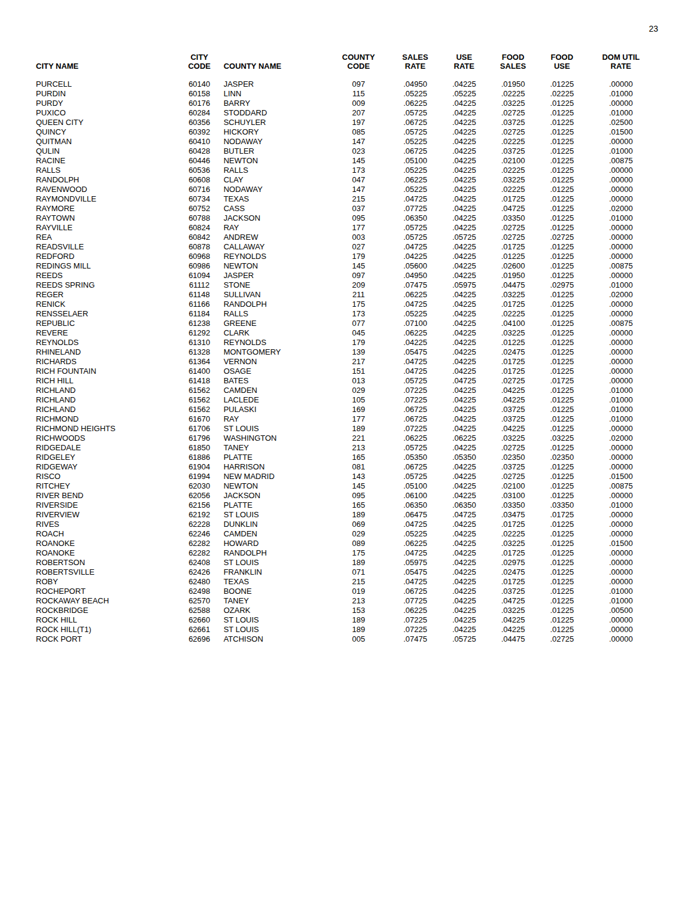23
| CITY NAME | CITY CODE | COUNTY NAME | COUNTY CODE | SALES RATE | USE RATE | FOOD SALES | FOOD USE | DOM UTIL RATE |
| --- | --- | --- | --- | --- | --- | --- | --- | --- |
| PURCELL | 60140 | JASPER | 097 | .04950 | .04225 | .01950 | .01225 | .00000 |
| PURDIN | 60158 | LINN | 115 | .05225 | .05225 | .02225 | .02225 | .01000 |
| PURDY | 60176 | BARRY | 009 | .06225 | .04225 | .03225 | .01225 | .00000 |
| PUXICO | 60284 | STODDARD | 207 | .05725 | .04225 | .02725 | .01225 | .01000 |
| QUEEN CITY | 60356 | SCHUYLER | 197 | .06725 | .04225 | .03725 | .01225 | .02500 |
| QUINCY | 60392 | HICKORY | 085 | .05725 | .04225 | .02725 | .01225 | .01500 |
| QUITMAN | 60410 | NODAWAY | 147 | .05225 | .04225 | .02225 | .01225 | .00000 |
| QULIN | 60428 | BUTLER | 023 | .06725 | .04225 | .03725 | .01225 | .01000 |
| RACINE | 60446 | NEWTON | 145 | .05100 | .04225 | .02100 | .01225 | .00875 |
| RALLS | 60536 | RALLS | 173 | .05225 | .04225 | .02225 | .01225 | .00000 |
| RANDOLPH | 60608 | CLAY | 047 | .06225 | .04225 | .03225 | .01225 | .00000 |
| RAVENWOOD | 60716 | NODAWAY | 147 | .05225 | .04225 | .02225 | .01225 | .00000 |
| RAYMONDVILLE | 60734 | TEXAS | 215 | .04725 | .04225 | .01725 | .01225 | .00000 |
| RAYMORE | 60752 | CASS | 037 | .07725 | .04225 | .04725 | .01225 | .02000 |
| RAYTOWN | 60788 | JACKSON | 095 | .06350 | .04225 | .03350 | .01225 | .01000 |
| RAYVILLE | 60824 | RAY | 177 | .05725 | .04225 | .02725 | .01225 | .00000 |
| REA | 60842 | ANDREW | 003 | .05725 | .05725 | .02725 | .02725 | .00000 |
| READSVILLE | 60878 | CALLAWAY | 027 | .04725 | .04225 | .01725 | .01225 | .00000 |
| REDFORD | 60968 | REYNOLDS | 179 | .04225 | .04225 | .01225 | .01225 | .00000 |
| REDINGS MILL | 60986 | NEWTON | 145 | .05600 | .04225 | .02600 | .01225 | .00875 |
| REEDS | 61094 | JASPER | 097 | .04950 | .04225 | .01950 | .01225 | .00000 |
| REEDS SPRING | 61112 | STONE | 209 | .07475 | .05975 | .04475 | .02975 | .01000 |
| REGER | 61148 | SULLIVAN | 211 | .06225 | .04225 | .03225 | .01225 | .02000 |
| RENICK | 61166 | RANDOLPH | 175 | .04725 | .04225 | .01725 | .01225 | .00000 |
| RENSSELAER | 61184 | RALLS | 173 | .05225 | .04225 | .02225 | .01225 | .00000 |
| REPUBLIC | 61238 | GREENE | 077 | .07100 | .04225 | .04100 | .01225 | .00875 |
| REVERE | 61292 | CLARK | 045 | .06225 | .04225 | .03225 | .01225 | .00000 |
| REYNOLDS | 61310 | REYNOLDS | 179 | .04225 | .04225 | .01225 | .01225 | .00000 |
| RHINELAND | 61328 | MONTGOMERY | 139 | .05475 | .04225 | .02475 | .01225 | .00000 |
| RICHARDS | 61364 | VERNON | 217 | .04725 | .04225 | .01725 | .01225 | .00000 |
| RICH FOUNTAIN | 61400 | OSAGE | 151 | .04725 | .04225 | .01725 | .01225 | .00000 |
| RICH HILL | 61418 | BATES | 013 | .05725 | .04725 | .02725 | .01725 | .00000 |
| RICHLAND | 61562 | CAMDEN | 029 | .07225 | .04225 | .04225 | .01225 | .01000 |
| RICHLAND | 61562 | LACLEDE | 105 | .07225 | .04225 | .04225 | .01225 | .01000 |
| RICHLAND | 61562 | PULASKI | 169 | .06725 | .04225 | .03725 | .01225 | .01000 |
| RICHMOND | 61670 | RAY | 177 | .06725 | .04225 | .03725 | .01225 | .01000 |
| RICHMOND HEIGHTS | 61706 | ST LOUIS | 189 | .07225 | .04225 | .04225 | .01225 | .00000 |
| RICHWOODS | 61796 | WASHINGTON | 221 | .06225 | .06225 | .03225 | .03225 | .02000 |
| RIDGEDALE | 61850 | TANEY | 213 | .05725 | .04225 | .02725 | .01225 | .00000 |
| RIDGELEY | 61886 | PLATTE | 165 | .05350 | .05350 | .02350 | .02350 | .00000 |
| RIDGEWAY | 61904 | HARRISON | 081 | .06725 | .04225 | .03725 | .01225 | .00000 |
| RISCO | 61994 | NEW MADRID | 143 | .05725 | .04225 | .02725 | .01225 | .01500 |
| RITCHEY | 62030 | NEWTON | 145 | .05100 | .04225 | .02100 | .01225 | .00875 |
| RIVER BEND | 62056 | JACKSON | 095 | .06100 | .04225 | .03100 | .01225 | .00000 |
| RIVERSIDE | 62156 | PLATTE | 165 | .06350 | .06350 | .03350 | .03350 | .01000 |
| RIVERVIEW | 62192 | ST LOUIS | 189 | .06475 | .04725 | .03475 | .01725 | .00000 |
| RIVES | 62228 | DUNKLIN | 069 | .04725 | .04225 | .01725 | .01225 | .00000 |
| ROACH | 62246 | CAMDEN | 029 | .05225 | .04225 | .02225 | .01225 | .00000 |
| ROANOKE | 62282 | HOWARD | 089 | .06225 | .04225 | .03225 | .01225 | .01500 |
| ROANOKE | 62282 | RANDOLPH | 175 | .04725 | .04225 | .01725 | .01225 | .00000 |
| ROBERTSON | 62408 | ST LOUIS | 189 | .05975 | .04225 | .02975 | .01225 | .00000 |
| ROBERTSVILLE | 62426 | FRANKLIN | 071 | .05475 | .04225 | .02475 | .01225 | .00000 |
| ROBY | 62480 | TEXAS | 215 | .04725 | .04225 | .01725 | .01225 | .00000 |
| ROCHEPORT | 62498 | BOONE | 019 | .06725 | .04225 | .03725 | .01225 | .01000 |
| ROCKAWAY BEACH | 62570 | TANEY | 213 | .07725 | .04225 | .04725 | .01225 | .01000 |
| ROCKBRIDGE | 62588 | OZARK | 153 | .06225 | .04225 | .03225 | .01225 | .00500 |
| ROCK HILL | 62660 | ST LOUIS | 189 | .07225 | .04225 | .04225 | .01225 | .00000 |
| ROCK HILL(T1) | 62661 | ST LOUIS | 189 | .07225 | .04225 | .04225 | .01225 | .00000 |
| ROCK PORT | 62696 | ATCHISON | 005 | .07475 | .05725 | .04475 | .02725 | .00000 |